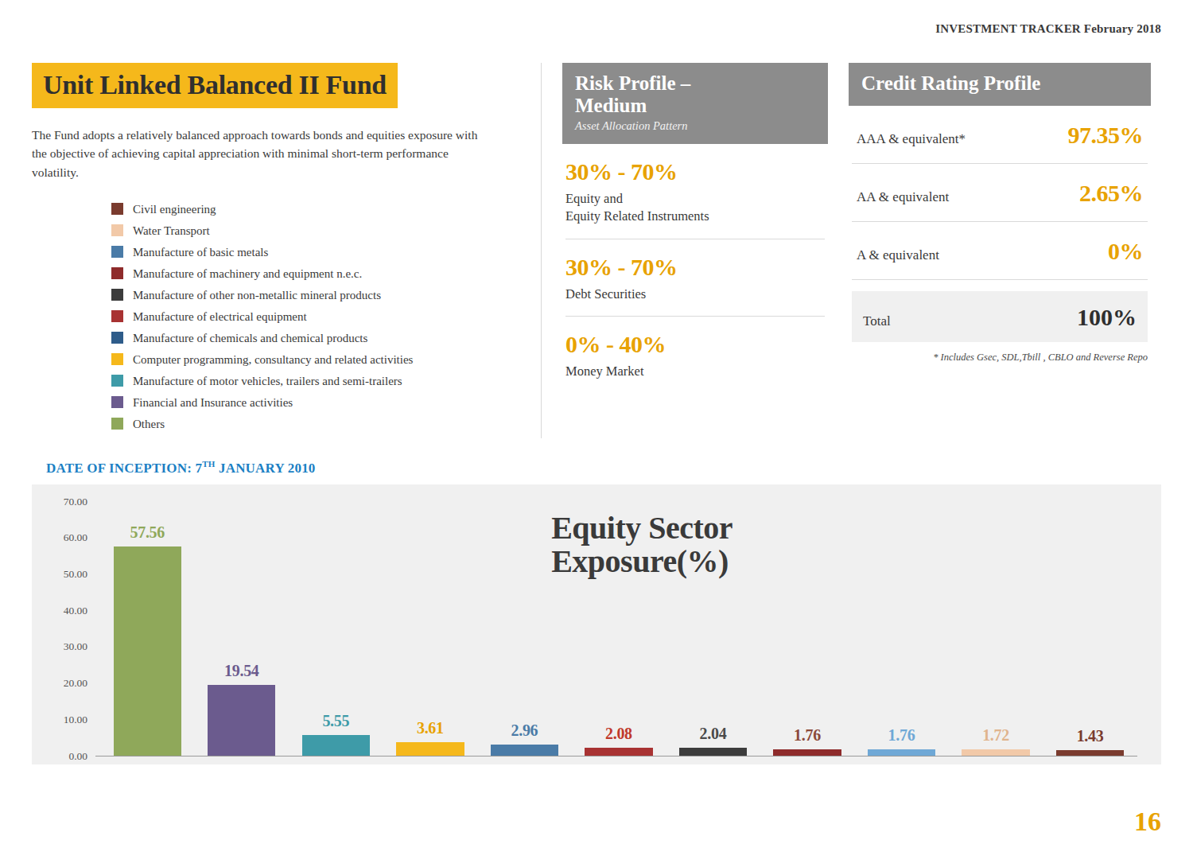INVESTMENT TRACKER February 2018
Unit Linked Balanced II Fund
The Fund adopts a relatively balanced approach towards bonds and equities exposure with the objective of achieving capital appreciation with minimal short-term performance volatility.
Civil engineering
Water Transport
Manufacture of basic metals
Manufacture of machinery and equipment n.e.c.
Manufacture of other non-metallic mineral products
Manufacture of electrical equipment
Manufacture of chemicals and chemical products
Computer programming, consultancy and related activities
Manufacture of motor vehicles, trailers and semi-trailers
Financial and Insurance activities
Others
Risk Profile –
Medium
Asset Allocation Pattern
30% - 70%
Equity and
Equity Related Instruments
30% - 70%
Debt Securities
0% - 40%
Money Market
Credit Rating Profile
AAA & equivalent* 97.35%
AA & equivalent 2.65%
A & equivalent 0%
Total 100%
* Includes Gsec, SDL,Tbill , CBLO and Reverse Repo
DATE OF INCEPTION: 7TH JANUARY 2010
Equity Sector
Exposure(%)
70.00
60.00
50.00
40.00
30.00
20.00
10.00
0.00
57.56
19.54
5.55
3.61
2.96
2.08
2.04
1.76
1.76
1.72
1.43
16